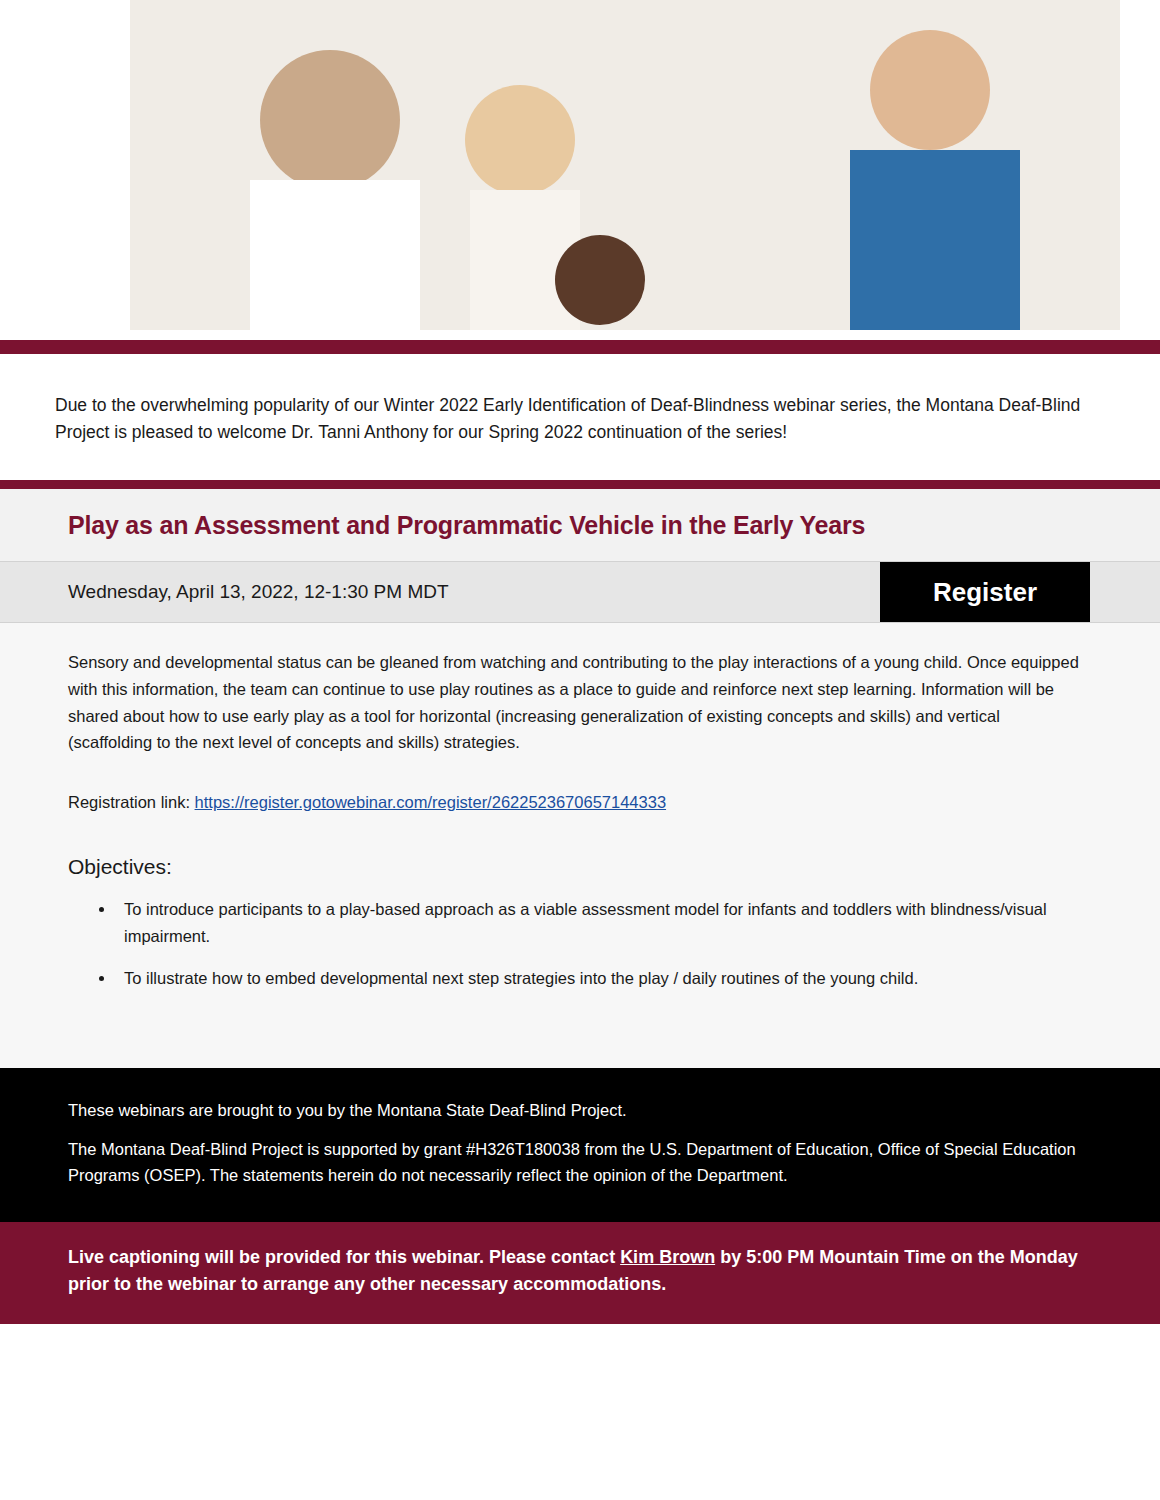Due to the overwhelming popularity of our Winter 2022 Early Identification of Deaf-Blindness webinar series, the Montana Deaf-Blind Project is pleased to welcome Dr. Tanni Anthony for our Spring 2022 continuation of the series!
Play as an Assessment and Programmatic Vehicle in the Early Years
Wednesday, April 13, 2022, 12-1:30 PM MDT
Register
Sensory and developmental status can be gleaned from watching and contributing to the play interactions of a young child. Once equipped with this information, the team can continue to use play routines as a place to guide and reinforce next step learning. Information will be shared about how to use early play as a tool for horizontal (increasing generalization of existing concepts and skills) and vertical (scaffolding to the next level of concepts and skills) strategies.
Registration link: https://register.gotowebinar.com/register/2622523670657144333
Objectives:
To introduce participants to a play-based approach as a viable assessment model for infants and toddlers with blindness/visual impairment.
To illustrate how to embed developmental next step strategies into the play / daily routines of the young child.
These webinars are brought to you by the Montana State Deaf-Blind Project.
The Montana Deaf-Blind Project is supported by grant #H326T180038 from the U.S. Department of Education, Office of Special Education Programs (OSEP). The statements herein do not necessarily reflect the opinion of the Department.
Live captioning will be provided for this webinar. Please contact Kim Brown by 5:00 PM Mountain Time on the Monday prior to the webinar to arrange any other necessary accommodations.